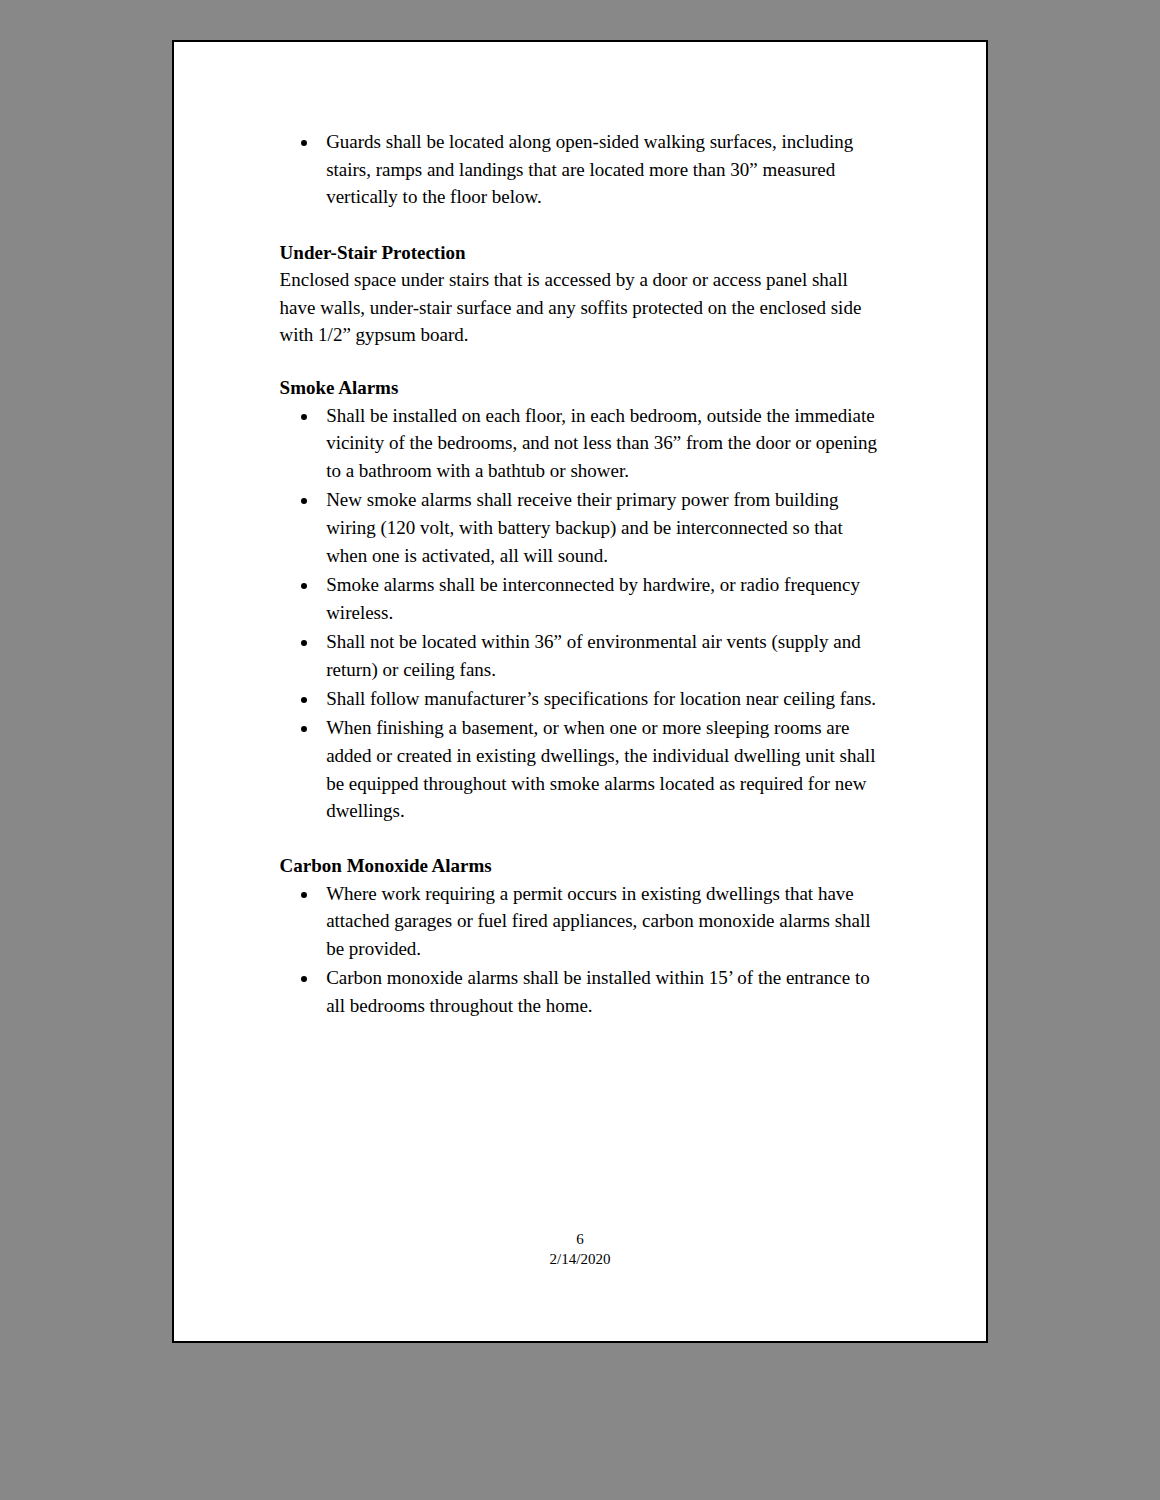Guards shall be located along open-sided walking surfaces, including stairs, ramps and landings that are located more than 30” measured vertically to the floor below.
Under-Stair Protection
Enclosed space under stairs that is accessed by a door or access panel shall have walls, under-stair surface and any soffits protected on the enclosed side with 1/2” gypsum board.
Smoke Alarms
Shall be installed on each floor, in each bedroom, outside the immediate vicinity of the bedrooms, and not less than 36” from the door or opening to a bathroom with a bathtub or shower.
New smoke alarms shall receive their primary power from building wiring (120 volt, with battery backup) and be interconnected so that when one is activated, all will sound.
Smoke alarms shall be interconnected by hardwire, or radio frequency wireless.
Shall not be located within 36” of environmental air vents (supply and return) or ceiling fans.
Shall follow manufacturer’s specifications for location near ceiling fans.
When finishing a basement, or when one or more sleeping rooms are added or created in existing dwellings, the individual dwelling unit shall be equipped throughout with smoke alarms located as required for new dwellings.
Carbon Monoxide Alarms
Where work requiring a permit occurs in existing dwellings that have attached garages or fuel fired appliances, carbon monoxide alarms shall be provided.
Carbon monoxide alarms shall be installed within 15’ of the entrance to all bedrooms throughout the home.
6
2/14/2020